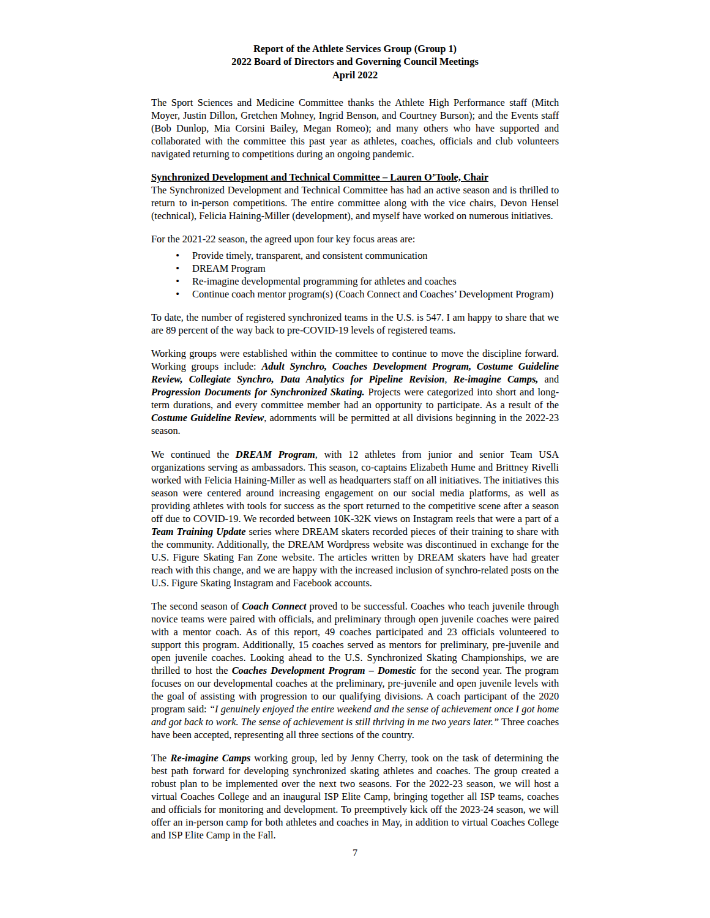Report of the Athlete Services Group (Group 1) 2022 Board of Directors and Governing Council Meetings April 2022
The Sport Sciences and Medicine Committee thanks the Athlete High Performance staff (Mitch Moyer, Justin Dillon, Gretchen Mohney, Ingrid Benson, and Courtney Burson); and the Events staff (Bob Dunlop, Mia Corsini Bailey, Megan Romeo); and many others who have supported and collaborated with the committee this past year as athletes, coaches, officials and club volunteers navigated returning to competitions during an ongoing pandemic.
Synchronized Development and Technical Committee – Lauren O’Toole, Chair
The Synchronized Development and Technical Committee has had an active season and is thrilled to return to in-person competitions. The entire committee along with the vice chairs, Devon Hensel (technical), Felicia Haining-Miller (development), and myself have worked on numerous initiatives.
For the 2021-22 season, the agreed upon four key focus areas are:
Provide timely, transparent, and consistent communication
DREAM Program
Re-imagine developmental programming for athletes and coaches
Continue coach mentor program(s) (Coach Connect and Coaches’ Development Program)
To date, the number of registered synchronized teams in the U.S. is 547. I am happy to share that we are 89 percent of the way back to pre-COVID-19 levels of registered teams.
Working groups were established within the committee to continue to move the discipline forward. Working groups include: Adult Synchro, Coaches Development Program, Costume Guideline Review, Collegiate Synchro, Data Analytics for Pipeline Revision, Re-imagine Camps, and Progression Documents for Synchronized Skating. Projects were categorized into short and long-term durations, and every committee member had an opportunity to participate. As a result of the Costume Guideline Review, adornments will be permitted at all divisions beginning in the 2022-23 season.
We continued the DREAM Program, with 12 athletes from junior and senior Team USA organizations serving as ambassadors. This season, co-captains Elizabeth Hume and Brittney Rivelli worked with Felicia Haining-Miller as well as headquarters staff on all initiatives. The initiatives this season were centered around increasing engagement on our social media platforms, as well as providing athletes with tools for success as the sport returned to the competitive scene after a season off due to COVID-19. We recorded between 10K-32K views on Instagram reels that were a part of a Team Training Update series where DREAM skaters recorded pieces of their training to share with the community. Additionally, the DREAM Wordpress website was discontinued in exchange for the U.S. Figure Skating Fan Zone website. The articles written by DREAM skaters have had greater reach with this change, and we are happy with the increased inclusion of synchro-related posts on the U.S. Figure Skating Instagram and Facebook accounts.
The second season of Coach Connect proved to be successful. Coaches who teach juvenile through novice teams were paired with officials, and preliminary through open juvenile coaches were paired with a mentor coach. As of this report, 49 coaches participated and 23 officials volunteered to support this program. Additionally, 15 coaches served as mentors for preliminary, pre-juvenile and open juvenile coaches. Looking ahead to the U.S. Synchronized Skating Championships, we are thrilled to host the Coaches Development Program – Domestic for the second year. The program focuses on our developmental coaches at the preliminary, pre-juvenile and open juvenile levels with the goal of assisting with progression to our qualifying divisions. A coach participant of the 2020 program said: “I genuinely enjoyed the entire weekend and the sense of achievement once I got home and got back to work. The sense of achievement is still thriving in me two years later.” Three coaches have been accepted, representing all three sections of the country.
The Re-imagine Camps working group, led by Jenny Cherry, took on the task of determining the best path forward for developing synchronized skating athletes and coaches. The group created a robust plan to be implemented over the next two seasons. For the 2022-23 season, we will host a virtual Coaches College and an inaugural ISP Elite Camp, bringing together all ISP teams, coaches and officials for monitoring and development. To preemptively kick off the 2023-24 season, we will offer an in-person camp for both athletes and coaches in May, in addition to virtual Coaches College and ISP Elite Camp in the Fall.
7